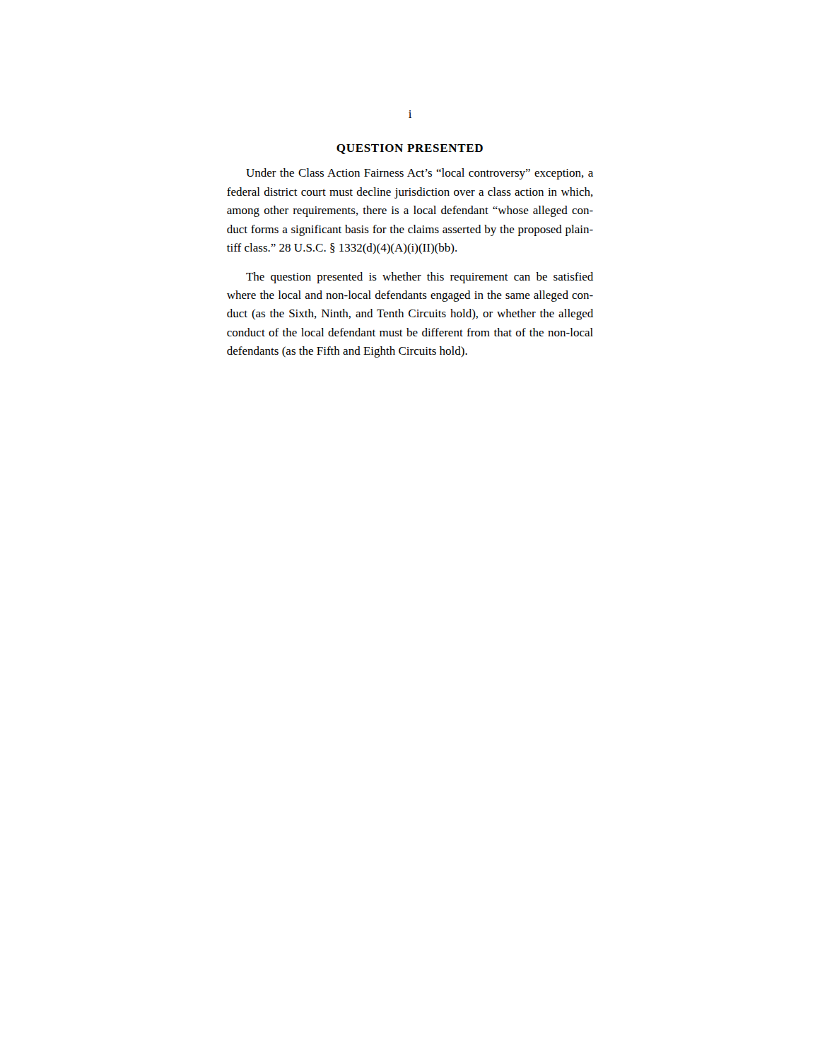i
Question Presented
Under the Class Action Fairness Act’s “local controversy” exception, a federal district court must decline jurisdiction over a class action in which, among other requirements, there is a local defendant “whose alleged conduct forms a significant basis for the claims asserted by the proposed plaintiff class.” 28 U.S.C. § 1332(d)(4)(A)(i)(II)(bb).
The question presented is whether this requirement can be satisfied where the local and non-local defendants engaged in the same alleged conduct (as the Sixth, Ninth, and Tenth Circuits hold), or whether the alleged conduct of the local defendant must be different from that of the non-local defendants (as the Fifth and Eighth Circuits hold).